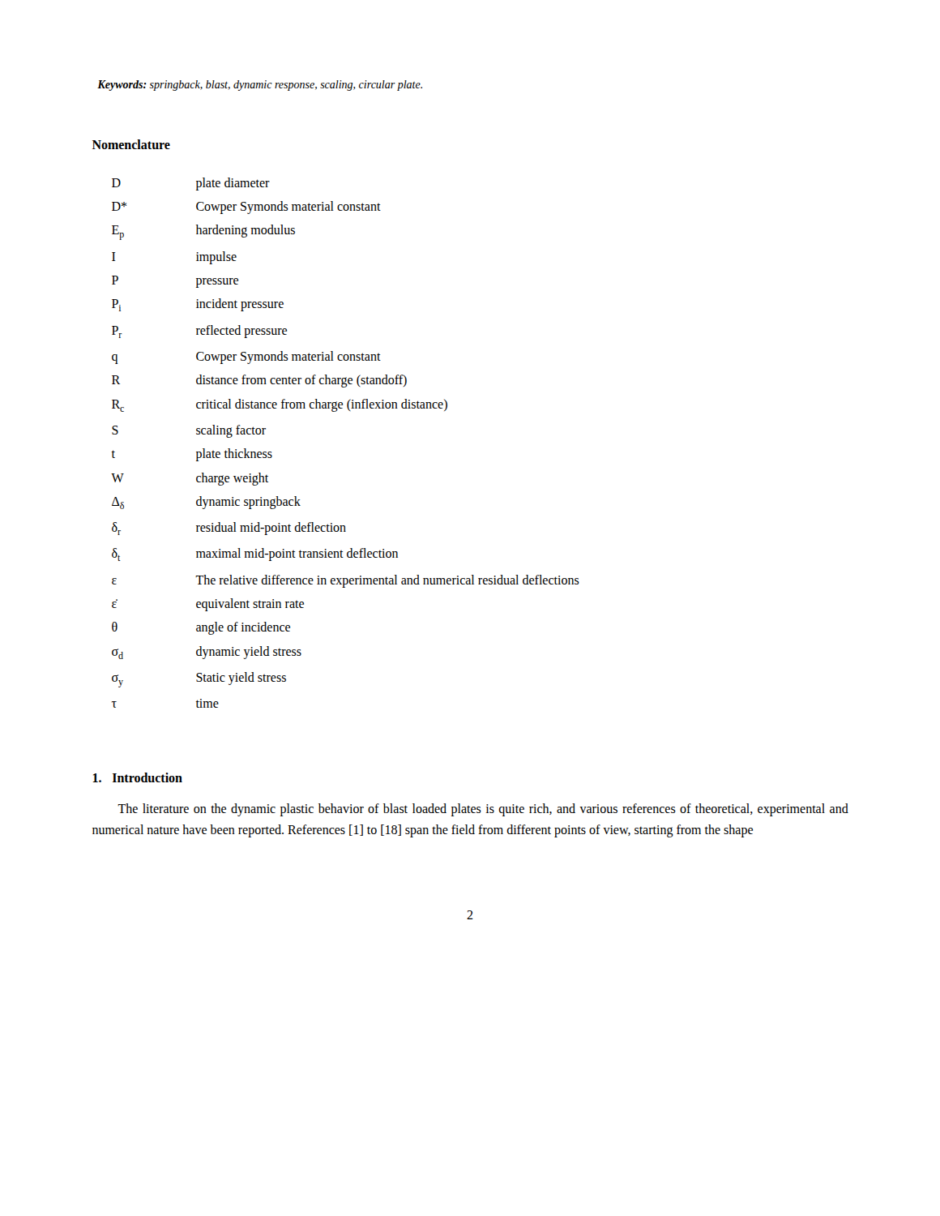Keywords: springback, blast, dynamic response, scaling, circular plate.
Nomenclature
| D | plate diameter |
| D* | Cowper Symonds material constant |
| E p | hardening modulus |
| I | impulse |
| P | pressure |
| P i | incident pressure |
| P r | reflected pressure |
| q | Cowper Symonds material constant |
| R | distance from center of charge (standoff) |
| R c | critical distance from charge (inflexion distance) |
| S | scaling factor |
| t | plate thickness |
| W | charge weight |
| Δ δ | dynamic springback |
| δ r | residual mid-point deflection |
| δ t | maximal mid-point transient deflection |
| ε | The relative difference in experimental and numerical residual deflections |
| ε̇ | equivalent strain rate |
| θ | angle of incidence |
| σ d | dynamic yield stress |
| σ y | Static yield stress |
| τ | time |
1. Introduction
The literature on the dynamic plastic behavior of blast loaded plates is quite rich, and various references of theoretical, experimental and numerical nature have been reported. References [1] to [18] span the field from different points of view, starting from the shape
2